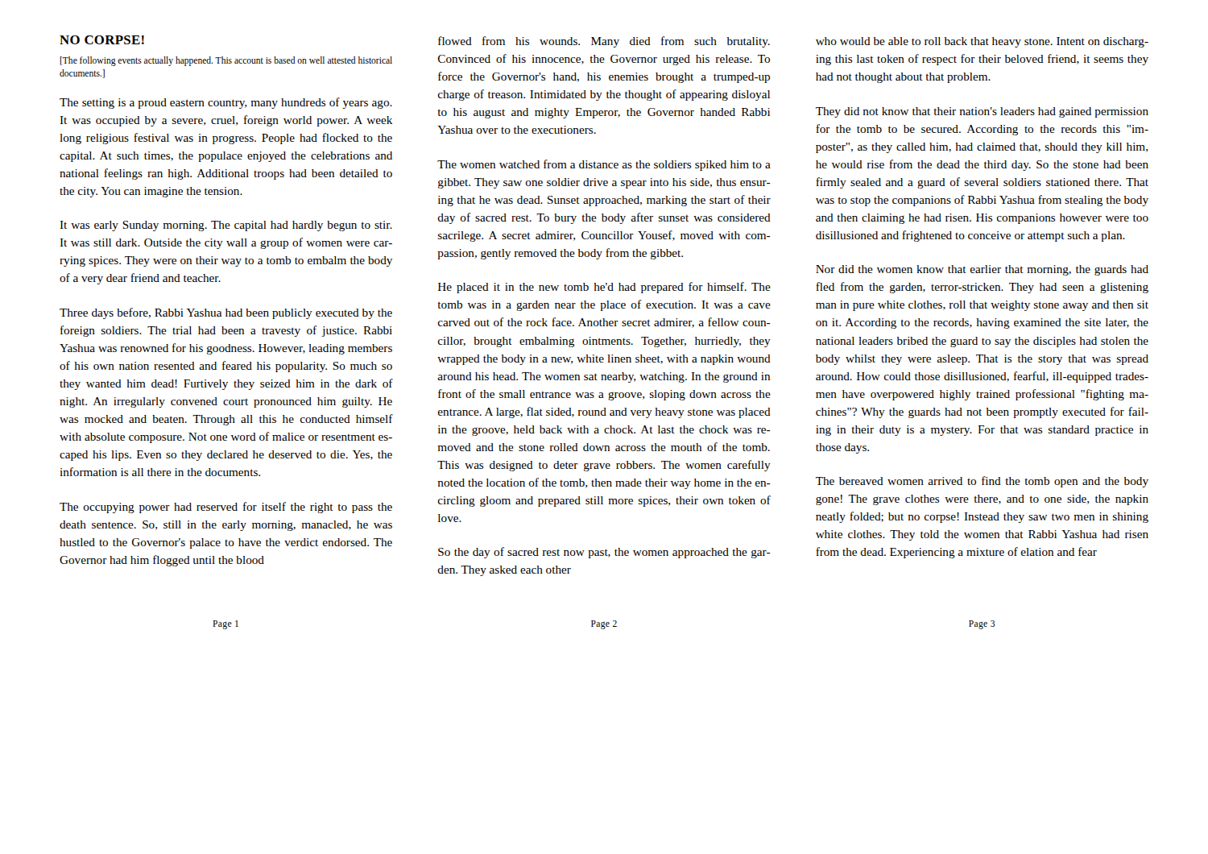NO CORPSE!
[The following events actually happened. This account is based on well attested historical documents.]
The setting is a proud eastern country, many hundreds of years ago. It was occupied by a severe, cruel, foreign world power. A week long religious festival was in progress. People had flocked to the capital. At such times, the populace enjoyed the celebrations and national feelings ran high. Additional troops had been detailed to the city. You can imagine the tension.
It was early Sunday morning. The capital had hardly begun to stir. It was still dark. Outside the city wall a group of women were carrying spices. They were on their way to a tomb to embalm the body of a very dear friend and teacher.
Three days before, Rabbi Yashua had been publicly executed by the foreign soldiers. The trial had been a travesty of justice. Rabbi Yashua was renowned for his goodness. However, leading members of his own nation resented and feared his popularity. So much so they wanted him dead! Furtively they seized him in the dark of night. An irregularly convened court pronounced him guilty. He was mocked and beaten. Through all this he conducted himself with absolute composure. Not one word of malice or resentment escaped his lips. Even so they declared he deserved to die. Yes, the information is all there in the documents.
The occupying power had reserved for itself the right to pass the death sentence. So, still in the early morning, manacled, he was hustled to the Governor's palace to have the verdict endorsed. The Governor had him flogged until the blood
Page 1
flowed from his wounds. Many died from such brutality. Convinced of his innocence, the Governor urged his release. To force the Governor's hand, his enemies brought a trumped-up charge of treason. Intimidated by the thought of appearing disloyal to his august and mighty Emperor, the Governor handed Rabbi Yashua over to the executioners.
The women watched from a distance as the soldiers spiked him to a gibbet. They saw one soldier drive a spear into his side, thus ensuring that he was dead. Sunset approached, marking the start of their day of sacred rest. To bury the body after sunset was considered sacrilege. A secret admirer, Councillor Yousef, moved with compassion, gently removed the body from the gibbet.
He placed it in the new tomb he'd had prepared for himself. The tomb was in a garden near the place of execution. It was a cave carved out of the rock face. Another secret admirer, a fellow councillor, brought embalming ointments. Together, hurriedly, they wrapped the body in a new, white linen sheet, with a napkin wound around his head. The women sat nearby, watching. In the ground in front of the small entrance was a groove, sloping down across the entrance. A large, flat sided, round and very heavy stone was placed in the groove, held back with a chock. At last the chock was removed and the stone rolled down across the mouth of the tomb. This was designed to deter grave robbers. The women carefully noted the location of the tomb, then made their way home in the encircling gloom and prepared still more spices, their own token of love.
So the day of sacred rest now past, the women approached the garden. They asked each other
Page 2
who would be able to roll back that heavy stone. Intent on discharging this last token of respect for their beloved friend, it seems they had not thought about that problem.
They did not know that their nation's leaders had gained permission for the tomb to be secured. According to the records this "imposter", as they called him, had claimed that, should they kill him, he would rise from the dead the third day. So the stone had been firmly sealed and a guard of several soldiers stationed there. That was to stop the companions of Rabbi Yashua from stealing the body and then claiming he had risen. His companions however were too disillusioned and frightened to conceive or attempt such a plan.
Nor did the women know that earlier that morning, the guards had fled from the garden, terror-stricken. They had seen a glistening man in pure white clothes, roll that weighty stone away and then sit on it. According to the records, having examined the site later, the national leaders bribed the guard to say the disciples had stolen the body whilst they were asleep. That is the story that was spread around. How could those disillusioned, fearful, ill-equipped tradesmen have overpowered highly trained professional "fighting machines"? Why the guards had not been promptly executed for failing in their duty is a mystery. For that was standard practice in those days.
The bereaved women arrived to find the tomb open and the body gone! The grave clothes were there, and to one side, the napkin neatly folded; but no corpse! Instead they saw two men in shining white clothes. They told the women that Rabbi Yashua had risen from the dead. Experiencing a mixture of elation and fear
Page 3